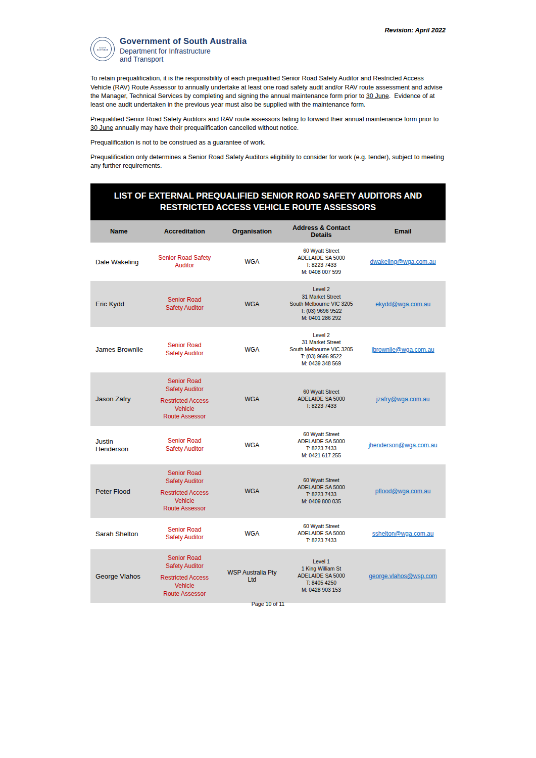Revision: April 2022
Government of South Australia
Department for Infrastructure
and Transport
To retain prequalification, it is the responsibility of each prequalified Senior Road Safety Auditor and Restricted Access Vehicle (RAV) Route Assessor to annually undertake at least one road safety audit and/or RAV route assessment and advise the Manager, Technical Services by completing and signing the annual maintenance form prior to 30 June. Evidence of at least one audit undertaken in the previous year must also be supplied with the maintenance form.
Prequalified Senior Road Safety Auditors and RAV route assessors failing to forward their annual maintenance form prior to 30 June annually may have their prequalification cancelled without notice.
Prequalification is not to be construed as a guarantee of work.
Prequalification only determines a Senior Road Safety Auditors eligibility to consider for work (e.g. tender), subject to meeting any further requirements.
LIST OF EXTERNAL PREQUALIFIED SENIOR ROAD SAFETY AUDITORS AND RESTRICTED ACCESS VEHICLE ROUTE ASSESSORS
| Name | Accreditation | Organisation | Address & Contact Details | Email |
| --- | --- | --- | --- | --- |
| Dale Wakeling | Senior Road Safety Auditor | WGA | 60 Wyatt Street ADELAIDE SA 5000 T: 8223 7433 M: 0408 007 599 | dwakeling@wga.com.au |
| Eric Kydd | Senior Road Safety Auditor | WGA | Level 2 31 Market Street South Melbourne VIC 3205 T: (03) 9696 9522 M: 0401 286 292 | ekydd@wga.com.au |
| James Brownlie | Senior Road Safety Auditor | WGA | Level 2 31 Market Street South Melbourne VIC 3205 T: (03) 9696 9522 M: 0439 348 569 | jbrownlie@wga.com.au |
| Jason Zafry | Senior Road Safety Auditor Restricted Access Vehicle Route Assessor | WGA | 60 Wyatt Street ADELAIDE SA 5000 T: 8223 7433 | jzafry@wga.com.au |
| Justin Henderson | Senior Road Safety Auditor | WGA | 60 Wyatt Street ADELAIDE SA 5000 T: 8223 7433 M: 0421 617 255 | jhenderson@wga.com.au |
| Peter Flood | Senior Road Safety Auditor Restricted Access Vehicle Route Assessor | WGA | 60 Wyatt Street ADELAIDE SA 5000 T: 8223 7433 M: 0409 800 035 | pflood@wga.com.au |
| Sarah Shelton | Senior Road Safety Auditor | WGA | 60 Wyatt Street ADELAIDE SA 5000 T: 8223 7433 | sshelton@wga.com.au |
| George Vlahos | Senior Road Safety Auditor Restricted Access Vehicle Route Assessor | WSP Australia Pty Ltd | Level 1 1 King William St ADELAIDE SA 5000 T: 8405 4250 M: 0428 903 153 | george.vlahos@wsp.com |
Page 10 of 11